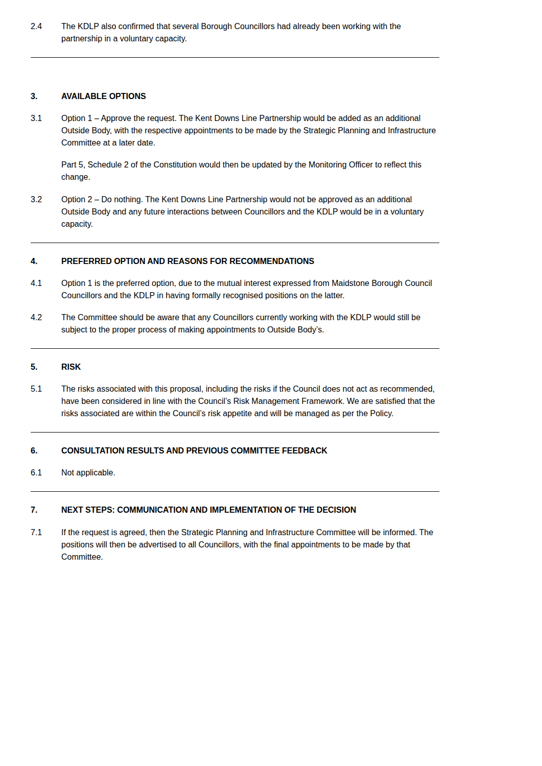2.4
The KDLP also confirmed that several Borough Councillors had already been working with the partnership in a voluntary capacity.
3.
AVAILABLE OPTIONS
3.1
Option 1 – Approve the request. The Kent Downs Line Partnership would be added as an additional Outside Body, with the respective appointments to be made by the Strategic Planning and Infrastructure Committee at a later date.
Part 5, Schedule 2 of the Constitution would then be updated by the Monitoring Officer to reflect this change.
3.2
Option 2 – Do nothing. The Kent Downs Line Partnership would not be approved as an additional Outside Body and any future interactions between Councillors and the KDLP would be in a voluntary capacity.
4.
PREFERRED OPTION AND REASONS FOR RECOMMENDATIONS
4.1
Option 1 is the preferred option, due to the mutual interest expressed from Maidstone Borough Council Councillors and the KDLP in having formally recognised positions on the latter.
4.2
The Committee should be aware that any Councillors currently working with the KDLP would still be subject to the proper process of making appointments to Outside Body’s.
5.
RISK
5.1
The risks associated with this proposal, including the risks if the Council does not act as recommended, have been considered in line with the Council’s Risk Management Framework. We are satisfied that the risks associated are within the Council’s risk appetite and will be managed as per the Policy.
6.
CONSULTATION RESULTS AND PREVIOUS COMMITTEE FEEDBACK
6.1
Not applicable.
7.
NEXT STEPS: COMMUNICATION AND IMPLEMENTATION OF THE DECISION
7.1
If the request is agreed, then the Strategic Planning and Infrastructure Committee will be informed. The positions will then be advertised to all Councillors, with the final appointments to be made by that Committee.